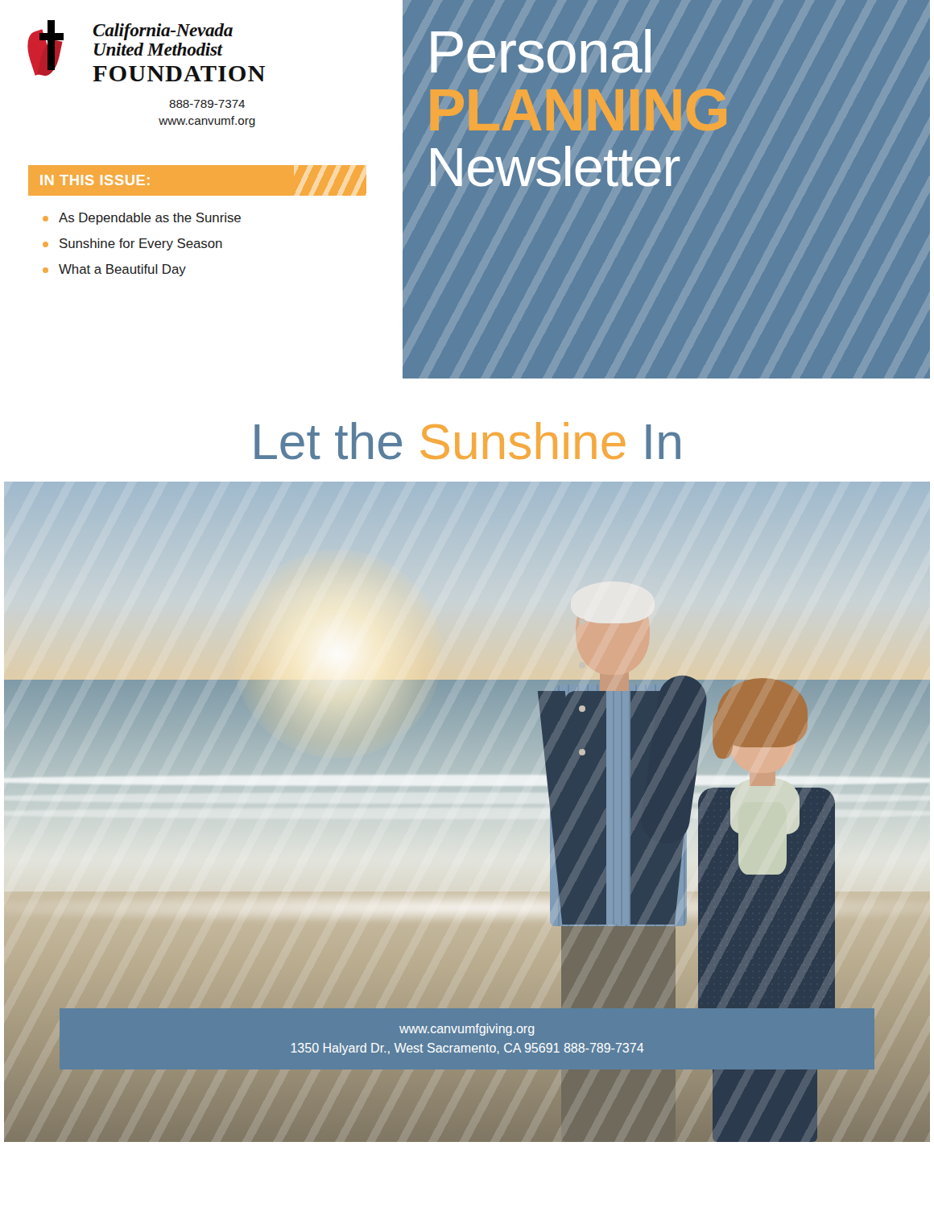California-Nevada
United Methodist
FOUNDATION
888-789-7374
www.canvumf.org
IN THIS ISSUE:
As Dependable as the Sunrise
Sunshine for Every Season
What a Beautiful Day
Personal
PLANNING
Newsletter
Spring 2021
Let the Sunshine In
www.canvumfgiving.org
1350 Halyard Dr., West Sacramento, CA 95691 888-789-7374